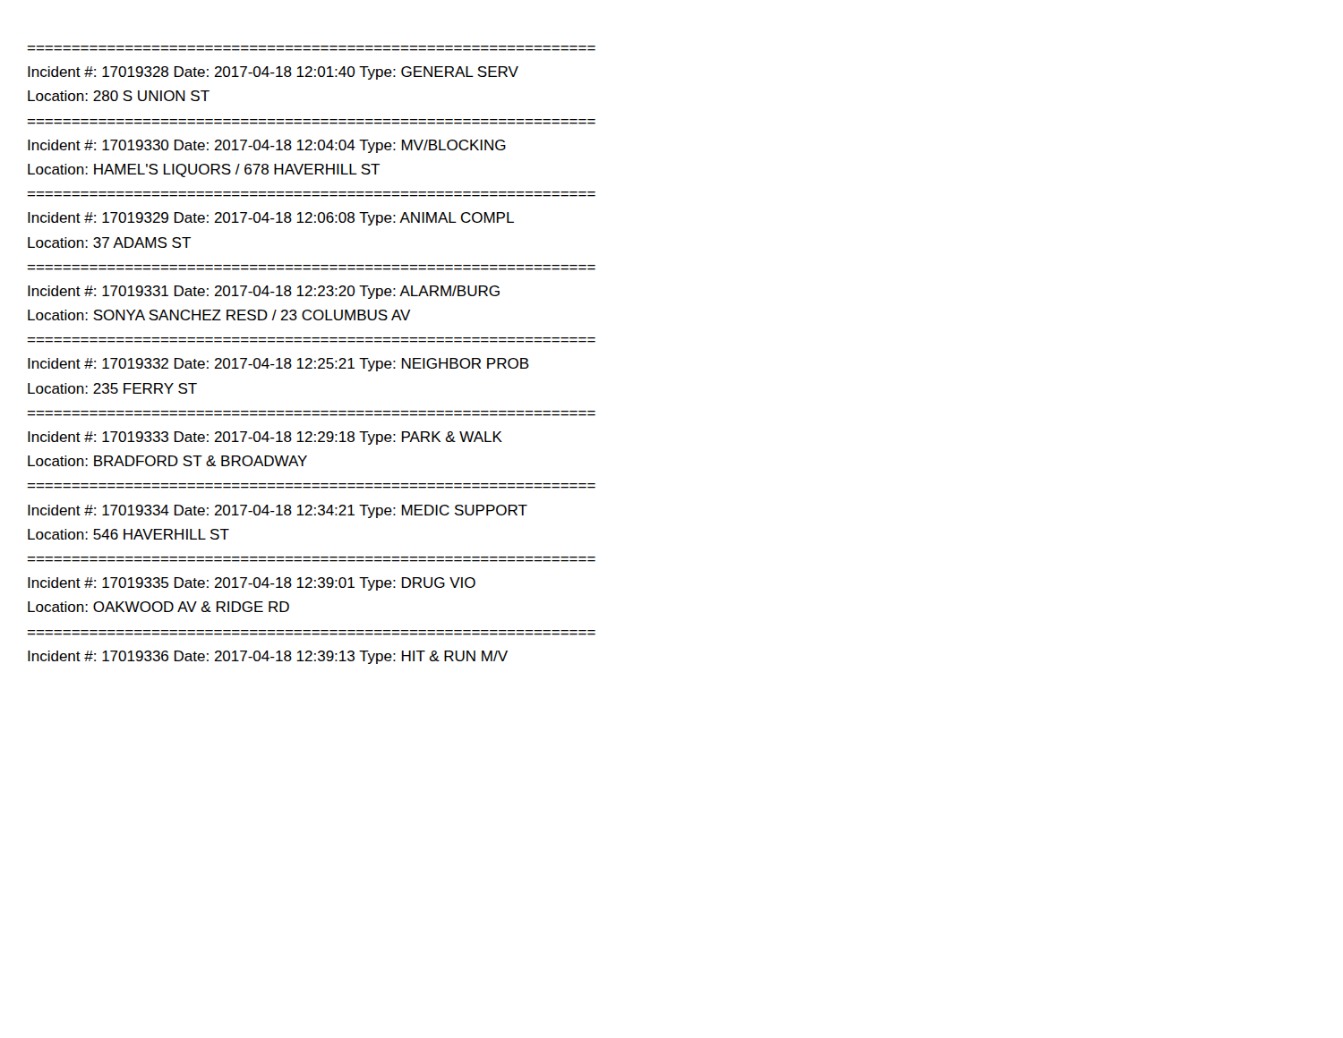================================================================
Incident #: 17019328 Date: 2017-04-18 12:01:40 Type: GENERAL SERV
Location: 280 S UNION ST
================================================================
Incident #: 17019330 Date: 2017-04-18 12:04:04 Type: MV/BLOCKING
Location: HAMEL'S LIQUORS / 678 HAVERHILL ST
================================================================
Incident #: 17019329 Date: 2017-04-18 12:06:08 Type: ANIMAL COMPL
Location: 37 ADAMS ST
================================================================
Incident #: 17019331 Date: 2017-04-18 12:23:20 Type: ALARM/BURG
Location: SONYA SANCHEZ RESD / 23 COLUMBUS AV
================================================================
Incident #: 17019332 Date: 2017-04-18 12:25:21 Type: NEIGHBOR PROB
Location: 235 FERRY ST
================================================================
Incident #: 17019333 Date: 2017-04-18 12:29:18 Type: PARK & WALK
Location: BRADFORD ST & BROADWAY
================================================================
Incident #: 17019334 Date: 2017-04-18 12:34:21 Type: MEDIC SUPPORT
Location: 546 HAVERHILL ST
================================================================
Incident #: 17019335 Date: 2017-04-18 12:39:01 Type: DRUG VIO
Location: OAKWOOD AV & RIDGE RD
================================================================
Incident #: 17019336 Date: 2017-04-18 12:39:13 Type: HIT & RUN M/V